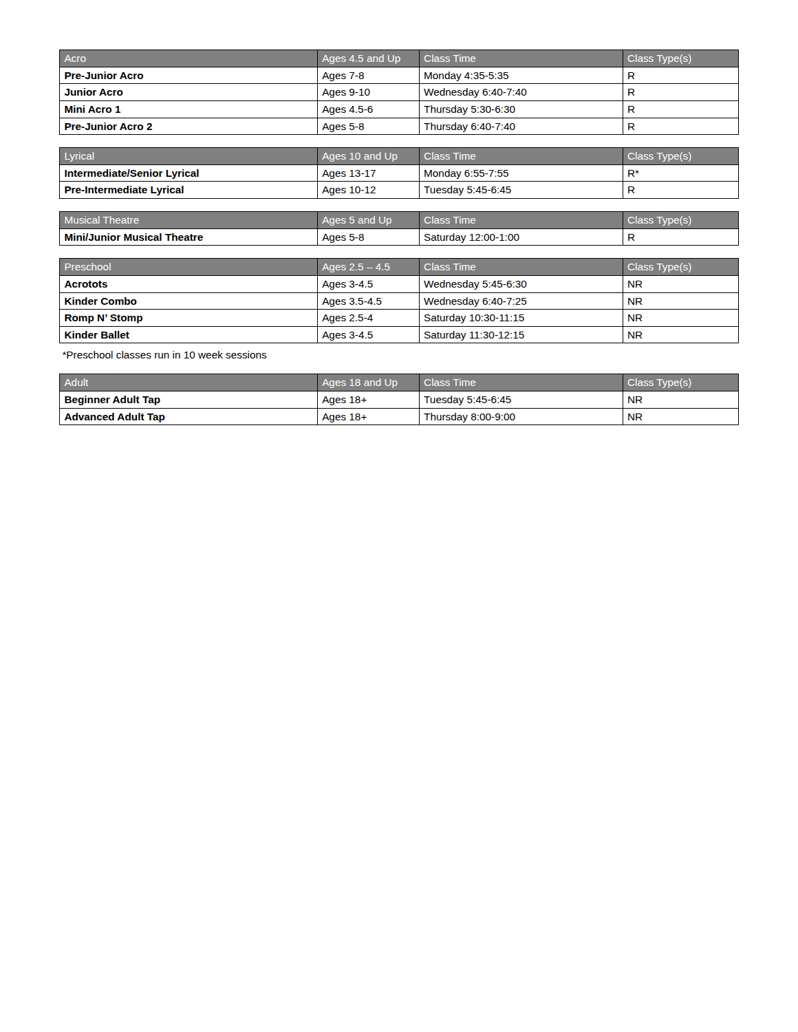| Acro | Ages 4.5 and Up | Class Time | Class Type(s) |
| --- | --- | --- | --- |
| Pre-Junior Acro | Ages 7-8 | Monday 4:35-5:35 | R |
| Junior Acro | Ages 9-10 | Wednesday 6:40-7:40 | R |
| Mini Acro 1 | Ages 4.5-6 | Thursday 5:30-6:30 | R |
| Pre-Junior Acro 2 | Ages 5-8 | Thursday 6:40-7:40 | R |
| Lyrical | Ages 10 and Up | Class Time | Class Type(s) |
| --- | --- | --- | --- |
| Intermediate/Senior Lyrical | Ages 13-17 | Monday 6:55-7:55 | R* |
| Pre-Intermediate Lyrical | Ages 10-12 | Tuesday 5:45-6:45 | R |
| Musical Theatre | Ages 5 and Up | Class Time | Class Type(s) |
| --- | --- | --- | --- |
| Mini/Junior Musical Theatre | Ages 5-8 | Saturday 12:00-1:00 | R |
| Preschool | Ages 2.5 – 4.5 | Class Time | Class Type(s) |
| --- | --- | --- | --- |
| Acrotots | Ages 3-4.5 | Wednesday 5:45-6:30 | NR |
| Kinder Combo | Ages 3.5-4.5 | Wednesday 6:40-7:25 | NR |
| Romp N’ Stomp | Ages 2.5-4 | Saturday 10:30-11:15 | NR |
| Kinder Ballet | Ages 3-4.5 | Saturday 11:30-12:15 | NR |
*Preschool classes run in 10 week sessions
| Adult | Ages 18 and Up | Class Time | Class Type(s) |
| --- | --- | --- | --- |
| Beginner Adult Tap | Ages 18+ | Tuesday 5:45-6:45 | NR |
| Advanced Adult Tap | Ages 18+ | Thursday 8:00-9:00 | NR |